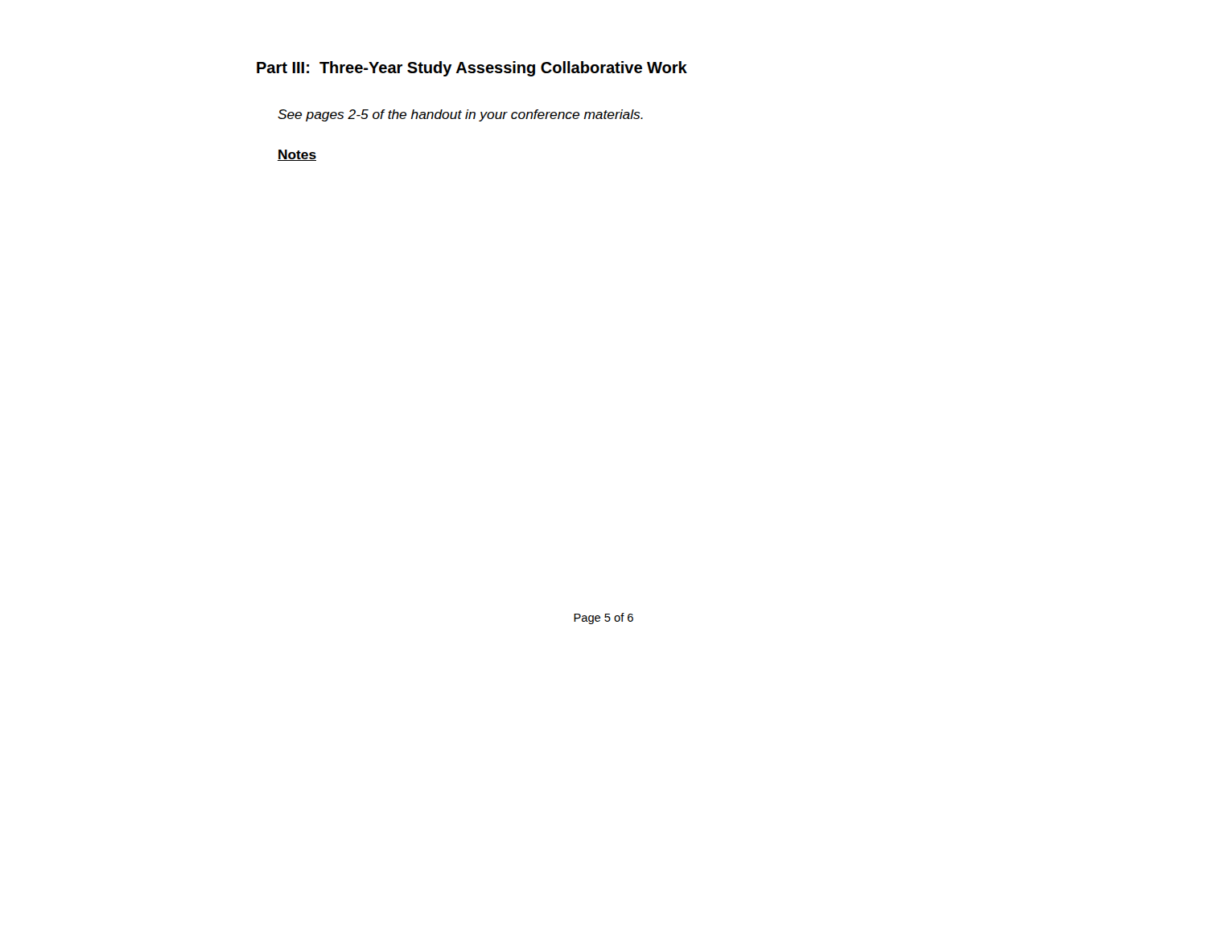Part III: Three-Year Study Assessing Collaborative Work
See pages 2-5 of the handout in your conference materials.
Notes
Page 5 of 6